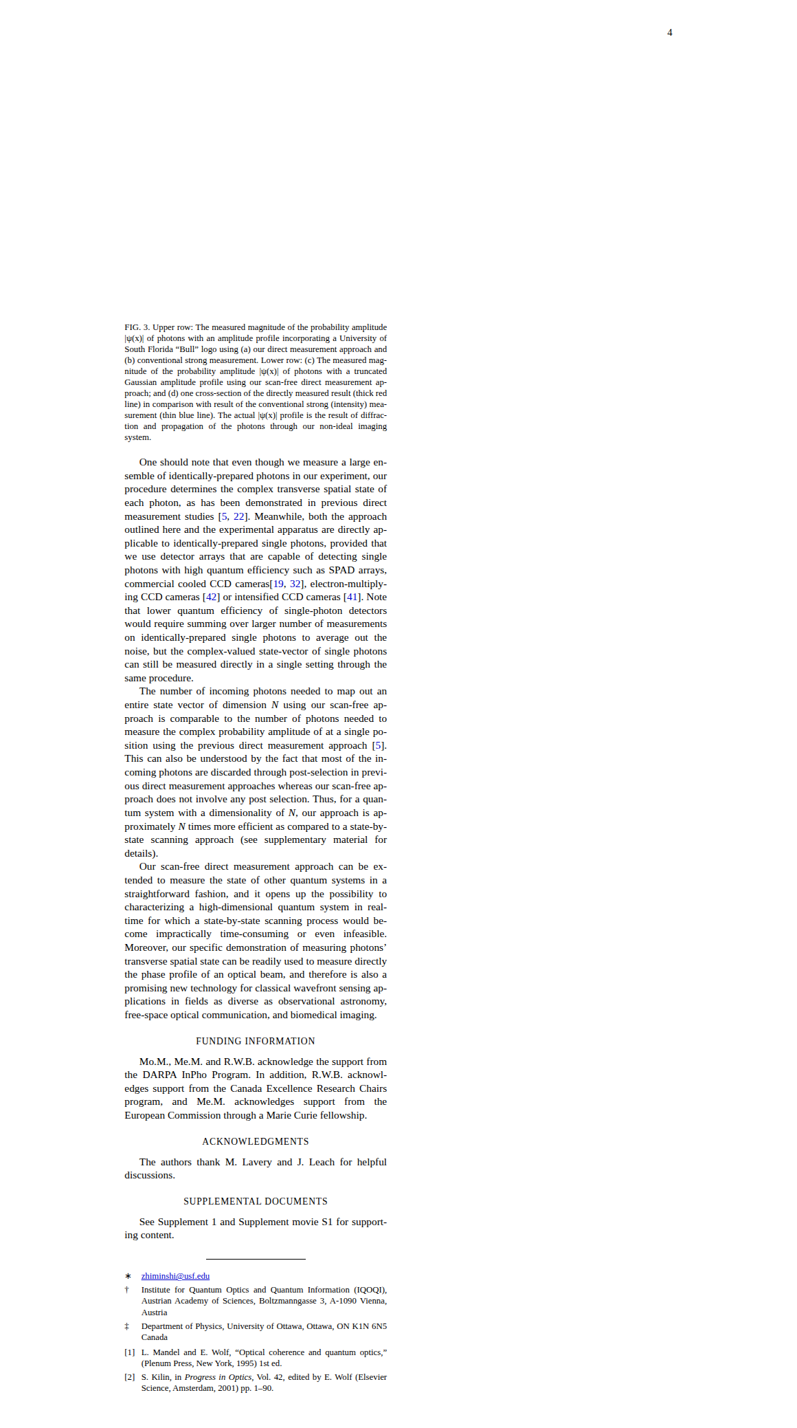4
FIG. 3. Upper row: The measured magnitude of the probability amplitude |ψ(x)| of photons with an amplitude profile incorporating a University of South Florida “Bull” logo using (a) our direct measurement approach and (b) conventional strong measurement. Lower row: (c) The measured magnitude of the probability amplitude |ψ(x)| of photons with a truncated Gaussian amplitude profile using our scan-free direct measurement approach; and (d) one cross-section of the directly measured result (thick red line) in comparison with result of the conventional strong (intensity) measurement (thin blue line). The actual |ψ(x)| profile is the result of diffraction and propagation of the photons through our non-ideal imaging system.
One should note that even though we measure a large ensemble of identically-prepared photons in our experiment, our procedure determines the complex transverse spatial state of each photon, as has been demonstrated in previous direct measurement studies [5, 22]. Meanwhile, both the approach outlined here and the experimental apparatus are directly applicable to identically-prepared single photons, provided that we use detector arrays that are capable of detecting single photons with high quantum efficiency such as SPAD arrays, commercial cooled CCD cameras[19, 32], electron-multiplying CCD cameras [42] or intensified CCD cameras [41]. Note that lower quantum efficiency of single-photon detectors would require summing over larger number of measurements on identically-prepared single photons to average out the noise, but the complex-valued state-vector of single photons can still be measured directly in a single setting through the same procedure.
The number of incoming photons needed to map out an entire state vector of dimension N using our scan-free approach is comparable to the number of photons needed to measure the complex probability amplitude of at a single position using the previous direct measurement approach [5]. This can also be understood by the fact that most of the incoming photons are discarded through post-selection in previous direct measurement approaches whereas our scan-free approach does not involve any post selection. Thus, for a quantum system with a dimensionality of N, our approach is approximately N times more efficient as compared to a state-by-state scanning approach (see supplementary material for details).
Our scan-free direct measurement approach can be extended to measure the state of other quantum systems in a straightforward fashion, and it opens up the possibility to characterizing a high-dimensional quantum system in real-time for which a state-by-state scanning process would become impractically time-consuming or even infeasible. Moreover, our specific demonstration of measuring photons’ transverse spatial state can be readily used to measure directly the phase profile of an optical beam, and therefore is also a promising new technology for classical wavefront sensing applications in fields as diverse as observational astronomy, free-space optical communication, and biomedical imaging.
Funding Information
Mo.M., Me.M. and R.W.B. acknowledge the support from the DARPA InPho Program. In addition, R.W.B. acknowledges support from the Canada Excellence Research Chairs program, and Me.M. acknowledges support from the European Commission through a Marie Curie fellowship.
Acknowledgments
The authors thank M. Lavery and J. Leach for helpful discussions.
Supplemental Documents
See Supplement 1 and Supplement movie S1 for supporting content.
∗zhiminshi@usf.edu
†Institute for Quantum Optics and Quantum Information (IQOQI), Austrian Academy of Sciences, Boltzmanngasse 3, A-1090 Vienna, Austria
‡Department of Physics, University of Ottawa, Ottawa, ON K1N 6N5 Canada
[1] L. Mandel and E. Wolf, “Optical coherence and quantum optics,” (Plenum Press, New York, 1995) 1st ed.
[2] S. Kilin, in Progress in Optics, Vol. 42, edited by E. Wolf (Elsevier Science, Amsterdam, 2001) pp. 1–90.